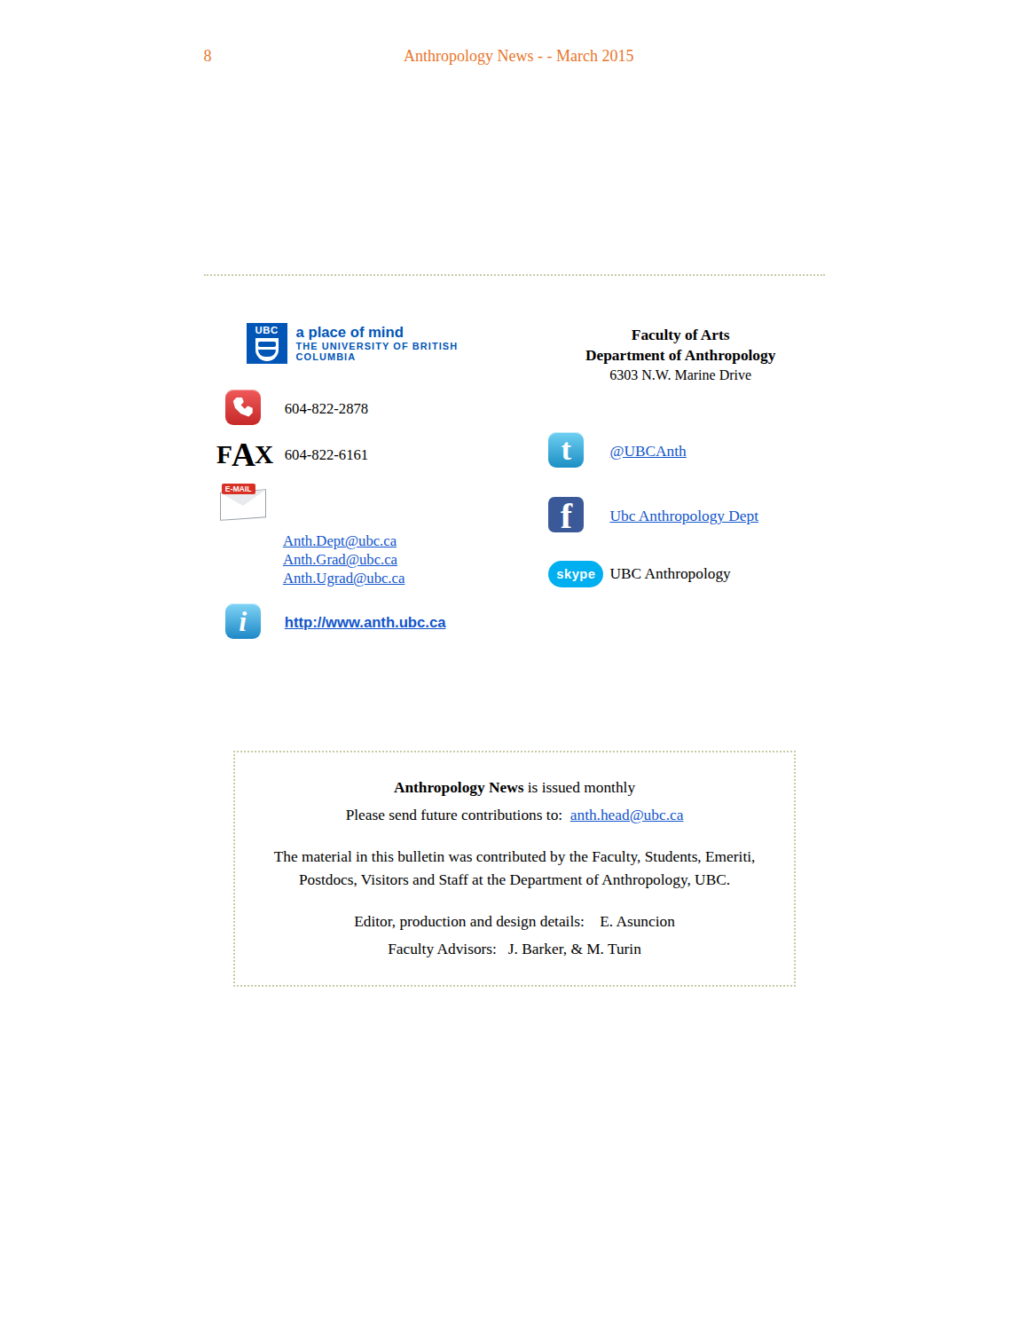8
Anthropology News - - March 2015
UBC
a place of mind
The University of British Columbia
604-822-2878
FAX
604-822-6161
E-MAIL
Anth.Dept@ubc.ca
Anth.Grad@ubc.ca
Anth.Ugrad@ubc.ca
http://www.anth.ubc.ca
Faculty of Arts
Department of Anthropology
6303 N.W. Marine Drive
@UBCAnth
Ubc Anthropology Dept
skype
UBC Anthropology
Anthropology News is issued monthly
Please send future contributions to: anth.head@ubc.ca
The material in this bulletin was contributed by the Faculty, Students, Emeriti, Postdocs, Visitors and Staff at the Department of Anthropology, UBC.
Editor, production and design details: E. Asuncion
Faculty Advisors: J. Barker, & M. Turin